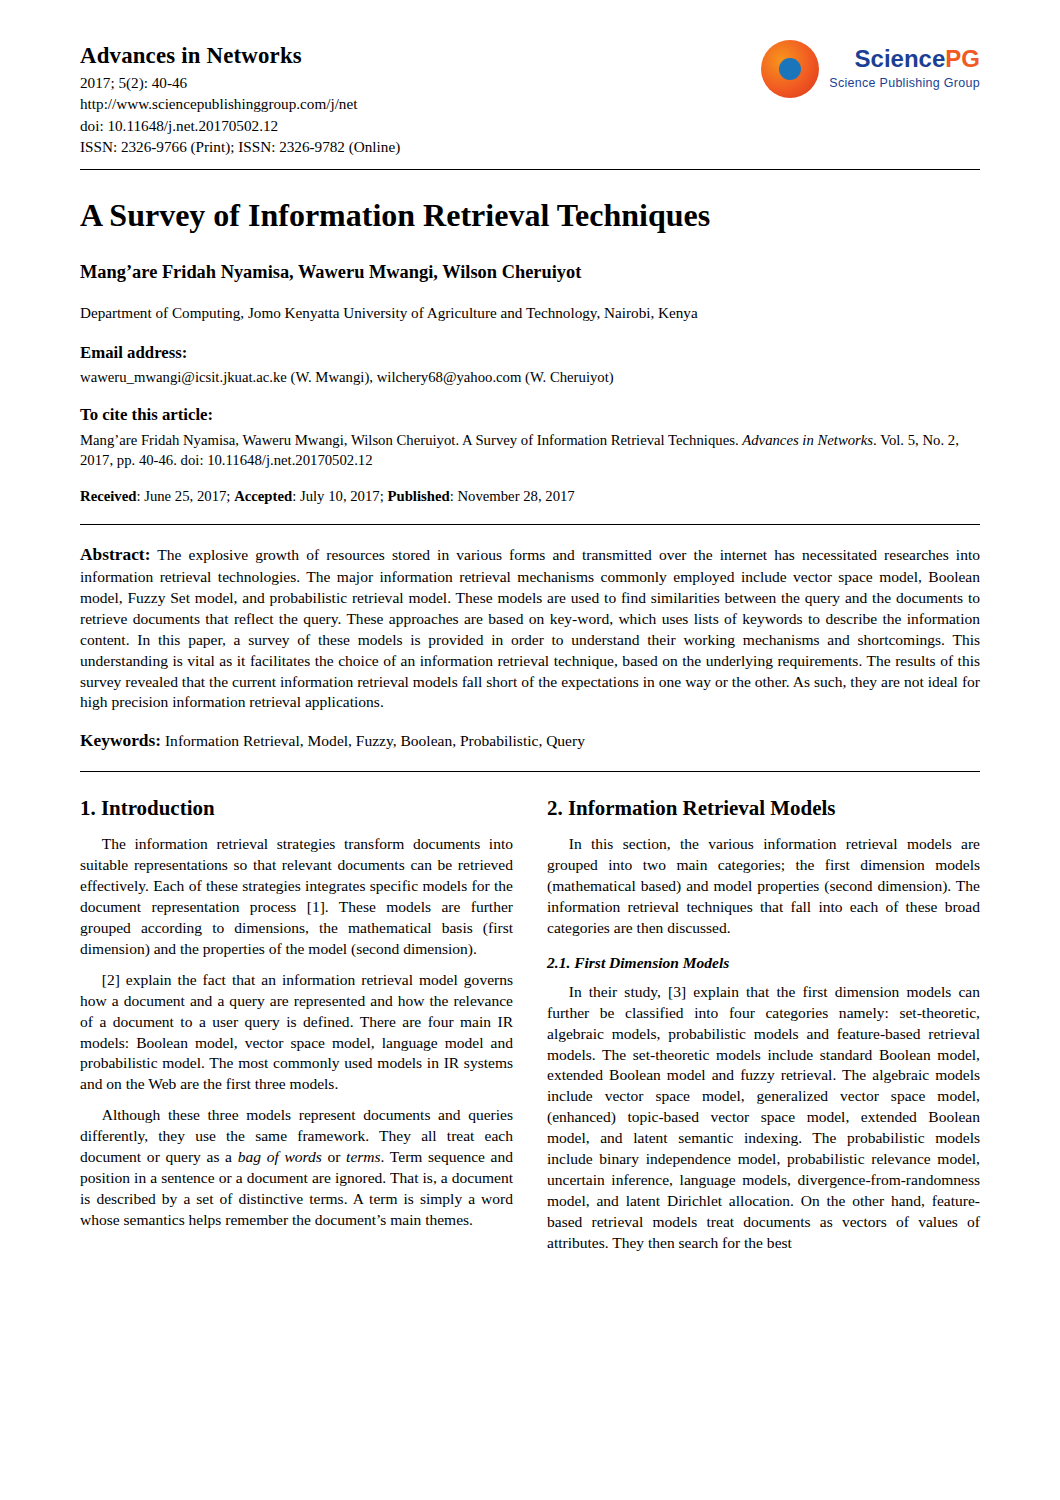Advances in Networks
2017; 5(2): 40-46
http://www.sciencepublishinggroup.com/j/net
doi: 10.11648/j.net.20170502.12
ISSN: 2326-9766 (Print); ISSN: 2326-9782 (Online)
SciencePG
Science Publishing Group
A Survey of Information Retrieval Techniques
Mang’are Fridah Nyamisa, Waweru Mwangi, Wilson Cheruiyot
Department of Computing, Jomo Kenyatta University of Agriculture and Technology, Nairobi, Kenya
Email address:
waweru_mwangi@icsit.jkuat.ac.ke (W. Mwangi), wilchery68@yahoo.com (W. Cheruiyot)
To cite this article:
Mang’are Fridah Nyamisa, Waweru Mwangi, Wilson Cheruiyot. A Survey of Information Retrieval Techniques. Advances in Networks. Vol. 5, No. 2, 2017, pp. 40-46. doi: 10.11648/j.net.20170502.12
Received: June 25, 2017; Accepted: July 10, 2017; Published: November 28, 2017
Abstract: The explosive growth of resources stored in various forms and transmitted over the internet has necessitated researches into information retrieval technologies. The major information retrieval mechanisms commonly employed include vector space model, Boolean model, Fuzzy Set model, and probabilistic retrieval model. These models are used to find similarities between the query and the documents to retrieve documents that reflect the query. These approaches are based on key-word, which uses lists of keywords to describe the information content. In this paper, a survey of these models is provided in order to understand their working mechanisms and shortcomings. This understanding is vital as it facilitates the choice of an information retrieval technique, based on the underlying requirements. The results of this survey revealed that the current information retrieval models fall short of the expectations in one way or the other. As such, they are not ideal for high precision information retrieval applications.
Keywords: Information Retrieval, Model, Fuzzy, Boolean, Probabilistic, Query
1. Introduction
The information retrieval strategies transform documents into suitable representations so that relevant documents can be retrieved effectively. Each of these strategies integrates specific models for the document representation process [1]. These models are further grouped according to dimensions, the mathematical basis (first dimension) and the properties of the model (second dimension).
[2] explain the fact that an information retrieval model governs how a document and a query are represented and how the relevance of a document to a user query is defined. There are four main IR models: Boolean model, vector space model, language model and probabilistic model. The most commonly used models in IR systems and on the Web are the first three models.
Although these three models represent documents and queries differently, they use the same framework. They all treat each document or query as a bag of words or terms. Term sequence and position in a sentence or a document are ignored. That is, a document is described by a set of distinctive terms. A term is simply a word whose semantics helps remember the document’s main themes.
2. Information Retrieval Models
In this section, the various information retrieval models are grouped into two main categories; the first dimension models (mathematical based) and model properties (second dimension). The information retrieval techniques that fall into each of these broad categories are then discussed.
2.1. First Dimension Models
In their study, [3] explain that the first dimension models can further be classified into four categories namely: set-theoretic, algebraic models, probabilistic models and feature-based retrieval models. The set-theoretic models include standard Boolean model, extended Boolean model and fuzzy retrieval. The algebraic models include vector space model, generalized vector space model, (enhanced) topic-based vector space model, extended Boolean model, and latent semantic indexing. The probabilistic models include binary independence model, probabilistic relevance model, uncertain inference, language models, divergence-from-randomness model, and latent Dirichlet allocation. On the other hand, feature-based retrieval models treat documents as vectors of values of attributes. They then search for the best